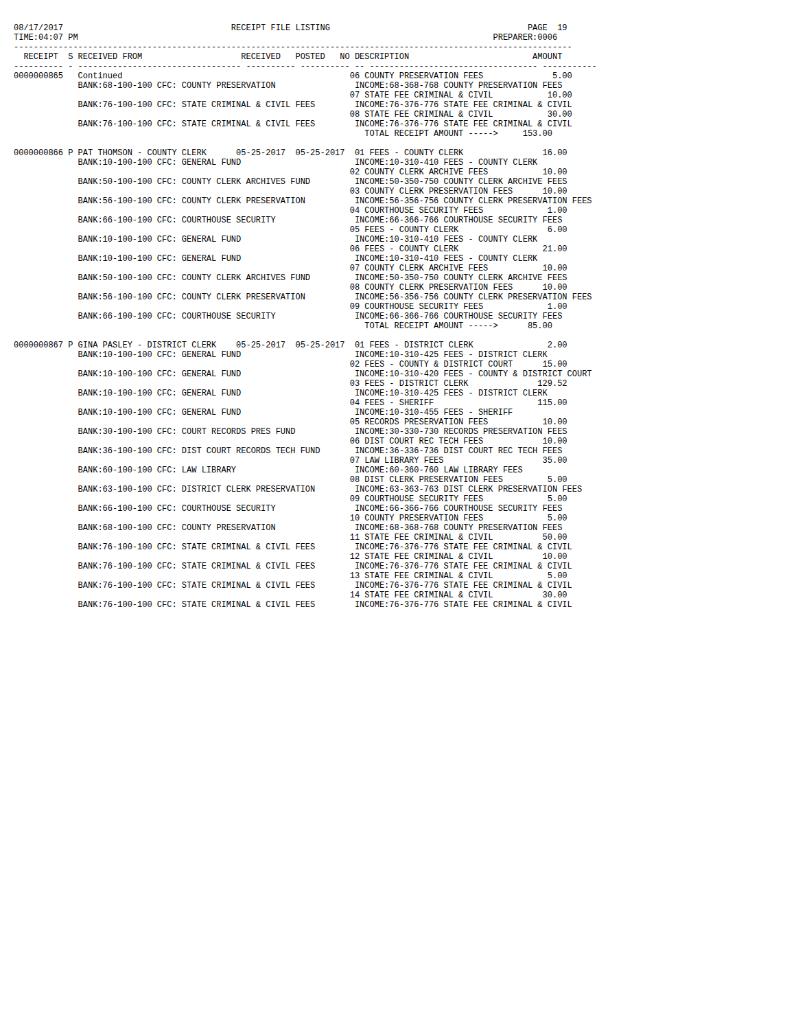08/17/2017 RECEIPT FILE LISTING PAGE 19 TIME:04:07 PM PREPARER:0006 ----------------------------------------------------------------------------------------------------------------- RECEIPT S RECEIVED FROM RECEIVED POSTED NO DESCRIPTION AMOUNT ---------- - --------------------------------- ---------- ---------- -- ---------------------------------- ----------- 0000000865 Continued 06 COUNTY PRESERVATION FEES 5.00 BANK:68-100-100 CFC: COUNTY PRESERVATION INCOME:68-368-768 COUNTY PRESERVATION FEES 07 STATE FEE CRIMINAL & CIVIL 10.00 BANK:76-100-100 CFC: STATE CRIMINAL & CIVIL FEES INCOME:76-376-776 STATE FEE CRIMINAL & CIVIL 08 STATE FEE CRIMINAL & CIVIL 30.00 BANK:76-100-100 CFC: STATE CRIMINAL & CIVIL FEES INCOME:76-376-776 STATE FEE CRIMINAL & CIVIL TOTAL RECEIPT AMOUNT -----> 153.00 0000000866 P PAT THOMSON - COUNTY CLERK 05-25-2017 05-25-2017 01 FEES - COUNTY CLERK 16.00 BANK:10-100-100 CFC: GENERAL FUND INCOME:10-310-410 FEES - COUNTY CLERK 02 COUNTY CLERK ARCHIVE FEES 10.00 BANK:50-100-100 CFC: COUNTY CLERK ARCHIVES FUND INCOME:50-350-750 COUNTY CLERK ARCHIVE FEES 03 COUNTY CLERK PRESERVATION FEES 10.00 BANK:56-100-100 CFC: COUNTY CLERK PRESERVATION INCOME:56-356-756 COUNTY CLERK PRESERVATION FEES 04 COURTHOUSE SECURITY FEES 1.00 BANK:66-100-100 CFC: COURTHOUSE SECURITY INCOME:66-366-766 COURTHOUSE SECURITY FEES 05 FEES - COUNTY CLERK 6.00 BANK:10-100-100 CFC: GENERAL FUND INCOME:10-310-410 FEES - COUNTY CLERK 06 FEES - COUNTY CLERK 21.00 BANK:10-100-100 CFC: GENERAL FUND INCOME:10-310-410 FEES - COUNTY CLERK 07 COUNTY CLERK ARCHIVE FEES 10.00 BANK:50-100-100 CFC: COUNTY CLERK ARCHIVES FUND INCOME:50-350-750 COUNTY CLERK ARCHIVE FEES 08 COUNTY CLERK PRESERVATION FEES 10.00 BANK:56-100-100 CFC: COUNTY CLERK PRESERVATION INCOME:56-356-756 COUNTY CLERK PRESERVATION FEES 09 COURTHOUSE SECURITY FEES 1.00 BANK:66-100-100 CFC: COURTHOUSE SECURITY INCOME:66-366-766 COURTHOUSE SECURITY FEES TOTAL RECEIPT AMOUNT -----> 85.00 0000000867 P GINA PASLEY - DISTRICT CLERK 05-25-2017 05-25-2017 01 FEES - DISTRICT CLERK 2.00 BANK:10-100-100 CFC: GENERAL FUND INCOME:10-310-425 FEES - DISTRICT CLERK 02 FEES - COUNTY & DISTRICT COURT 15.00 BANK:10-100-100 CFC: GENERAL FUND INCOME:10-310-420 FEES - COUNTY & DISTRICT COURT 03 FEES - DISTRICT CLERK 129.52 BANK:10-100-100 CFC: GENERAL FUND INCOME:10-310-425 FEES - DISTRICT CLERK 04 FEES - SHERIFF 115.00 BANK:10-100-100 CFC: GENERAL FUND INCOME:10-310-455 FEES - SHERIFF 05 RECORDS PRESERVATION FEES 10.00 BANK:30-100-100 CFC: COURT RECORDS PRES FUND INCOME:30-330-730 RECORDS PRESERVATION FEES 06 DIST COURT REC TECH FEES 10.00 BANK:36-100-100 CFC: DIST COURT RECORDS TECH FUND INCOME:36-336-736 DIST COURT REC TECH FEES 07 LAW LIBRARY FEES 35.00 BANK:60-100-100 CFC: LAW LIBRARY INCOME:60-360-760 LAW LIBRARY FEES 08 DIST CLERK PRESERVATION FEES 5.00 BANK:63-100-100 CFC: DISTRICT CLERK PRESERVATION INCOME:63-363-763 DIST CLERK PRESERVATION FEES 09 COURTHOUSE SECURITY FEES 5.00 BANK:66-100-100 CFC: COURTHOUSE SECURITY INCOME:66-366-766 COURTHOUSE SECURITY FEES 10 COUNTY PRESERVATION FEES 5.00 BANK:68-100-100 CFC: COUNTY PRESERVATION INCOME:68-368-768 COUNTY PRESERVATION FEES 11 STATE FEE CRIMINAL & CIVIL 50.00 BANK:76-100-100 CFC: STATE CRIMINAL & CIVIL FEES INCOME:76-376-776 STATE FEE CRIMINAL & CIVIL 12 STATE FEE CRIMINAL & CIVIL 10.00 BANK:76-100-100 CFC: STATE CRIMINAL & CIVIL FEES INCOME:76-376-776 STATE FEE CRIMINAL & CIVIL 13 STATE FEE CRIMINAL & CIVIL 5.00 BANK:76-100-100 CFC: STATE CRIMINAL & CIVIL FEES INCOME:76-376-776 STATE FEE CRIMINAL & CIVIL 14 STATE FEE CRIMINAL & CIVIL 30.00 BANK:76-100-100 CFC: STATE CRIMINAL & CIVIL FEES INCOME:76-376-776 STATE FEE CRIMINAL & CIVIL